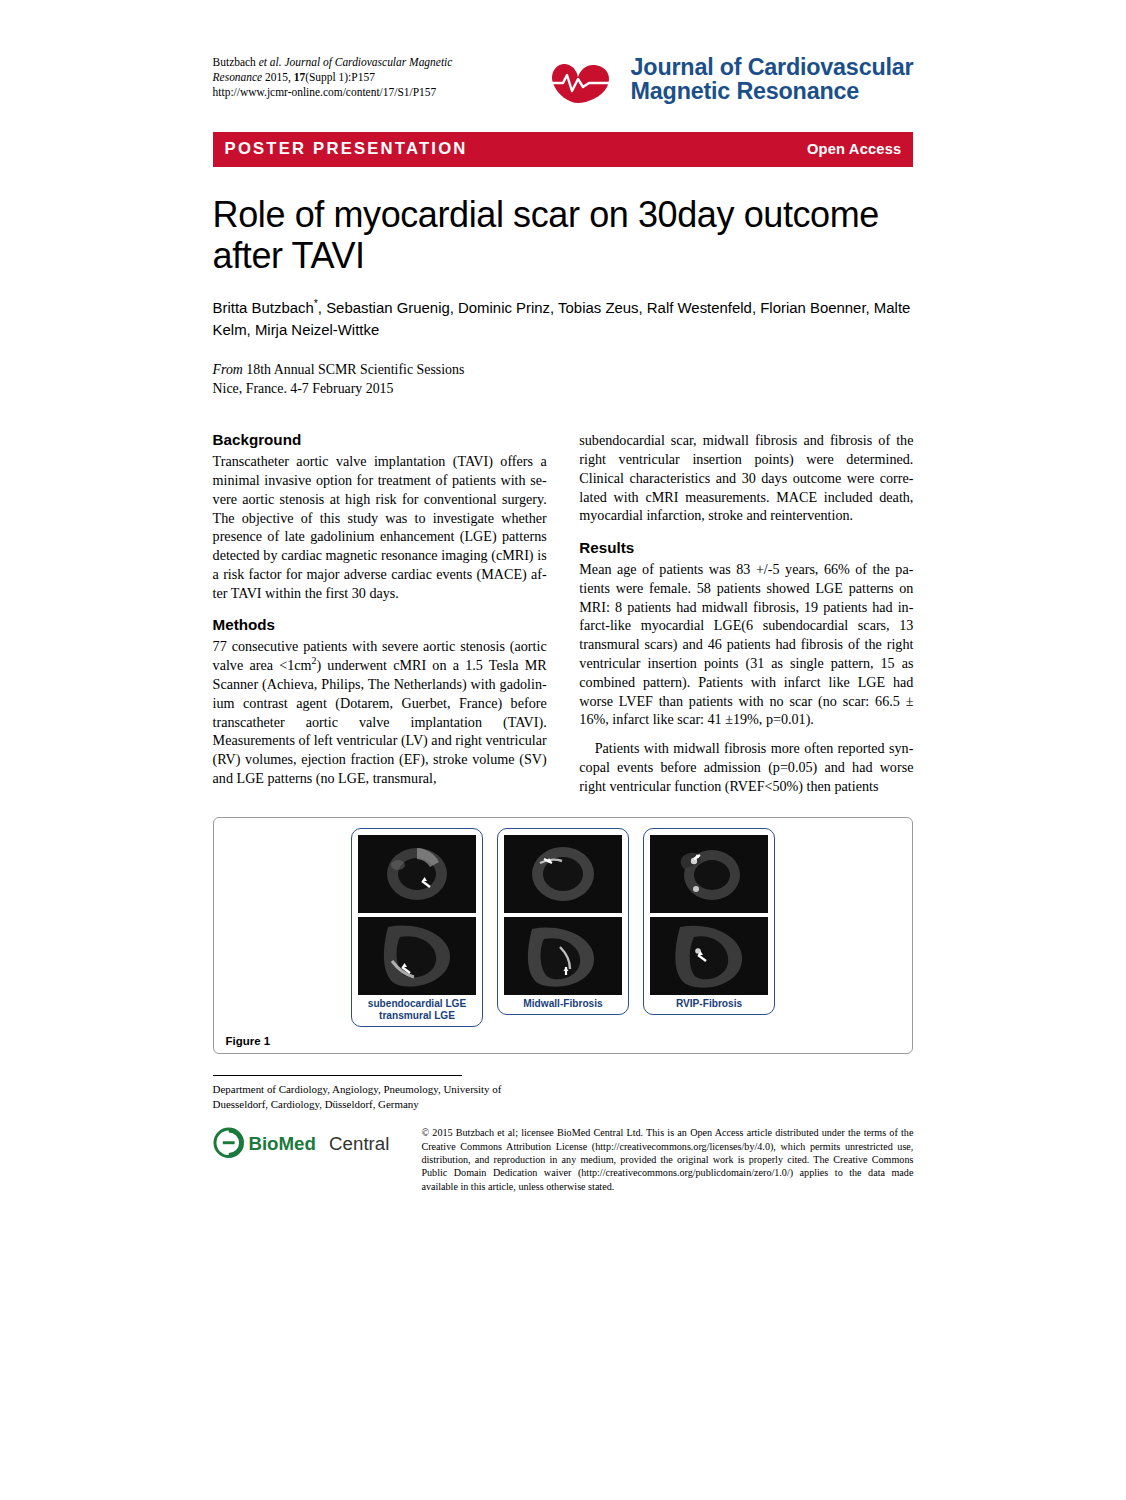Butzbach et al. Journal of Cardiovascular Magnetic
Resonance 2015, 17(Suppl 1):P157
http://www.jcmr-online.com/content/17/S1/P157
Journal of Cardiovascular Magnetic Resonance
POSTER PRESENTATION
Open Access
Role of myocardial scar on 30day outcome after TAVI
Britta Butzbach*, Sebastian Gruenig, Dominic Prinz, Tobias Zeus, Ralf Westenfeld, Florian Boenner, Malte Kelm, Mirja Neizel-Wittke
From 18th Annual SCMR Scientific Sessions
Nice, France. 4-7 February 2015
Background
Transcatheter aortic valve implantation (TAVI) offers a minimal invasive option for treatment of patients with severe aortic stenosis at high risk for conventional surgery. The objective of this study was to investigate whether presence of late gadolinium enhancement (LGE) patterns detected by cardiac magnetic resonance imaging (cMRI) is a risk factor for major adverse cardiac events (MACE) after TAVI within the first 30 days.
Methods
77 consecutive patients with severe aortic stenosis (aortic valve area <1cm2) underwent cMRI on a 1.5 Tesla MR Scanner (Achieva, Philips, The Netherlands) with gadolinium contrast agent (Dotarem, Guerbet, France) before transcatheter aortic valve implantation (TAVI). Measurements of left ventricular (LV) and right ventricular (RV) volumes, ejection fraction (EF), stroke volume (SV) and LGE patterns (no LGE, transmural,
subendocardial scar, midwall fibrosis and fibrosis of the right ventricular insertion points) were determined. Clinical characteristics and 30 days outcome were correlated with cMRI measurements. MACE included death, myocardial infarction, stroke and reintervention.
Results
Mean age of patients was 83 +/-5 years, 66% of the patients were female. 58 patients showed LGE patterns on MRI: 8 patients had midwall fibrosis, 19 patients had infarct-like myocardial LGE(6 subendocardial scars, 13 transmural scars) and 46 patients had fibrosis of the right ventricular insertion points (31 as single pattern, 15 as combined pattern). Patients with infarct like LGE had worse LVEF than patients with no scar (no scar: 66.5 ± 16%, infarct like scar: 41 ±19%, p=0.01).
Patients with midwall fibrosis more often reported syncopal events before admission (p=0.05) and had worse right ventricular function (RVEF<50%) then patients
subendocardial LGE
transmural LGE
Midwall-Fibrosis
RVIP-Fibrosis
Figure 1
Department of Cardiology, Angiology, Pneumology, University of
Duesseldorf, Cardiology, Düsseldorf, Germany
BioMed Central
© 2015 Butzbach et al; licensee BioMed Central Ltd. This is an Open Access article distributed under the terms of the Creative Commons Attribution License (http://creativecommons.org/licenses/by/4.0), which permits unrestricted use, distribution, and reproduction in any medium, provided the original work is properly cited. The Creative Commons Public Domain Dedication waiver (http://creativecommons.org/publicdomain/zero/1.0/) applies to the data made available in this article, unless otherwise stated.